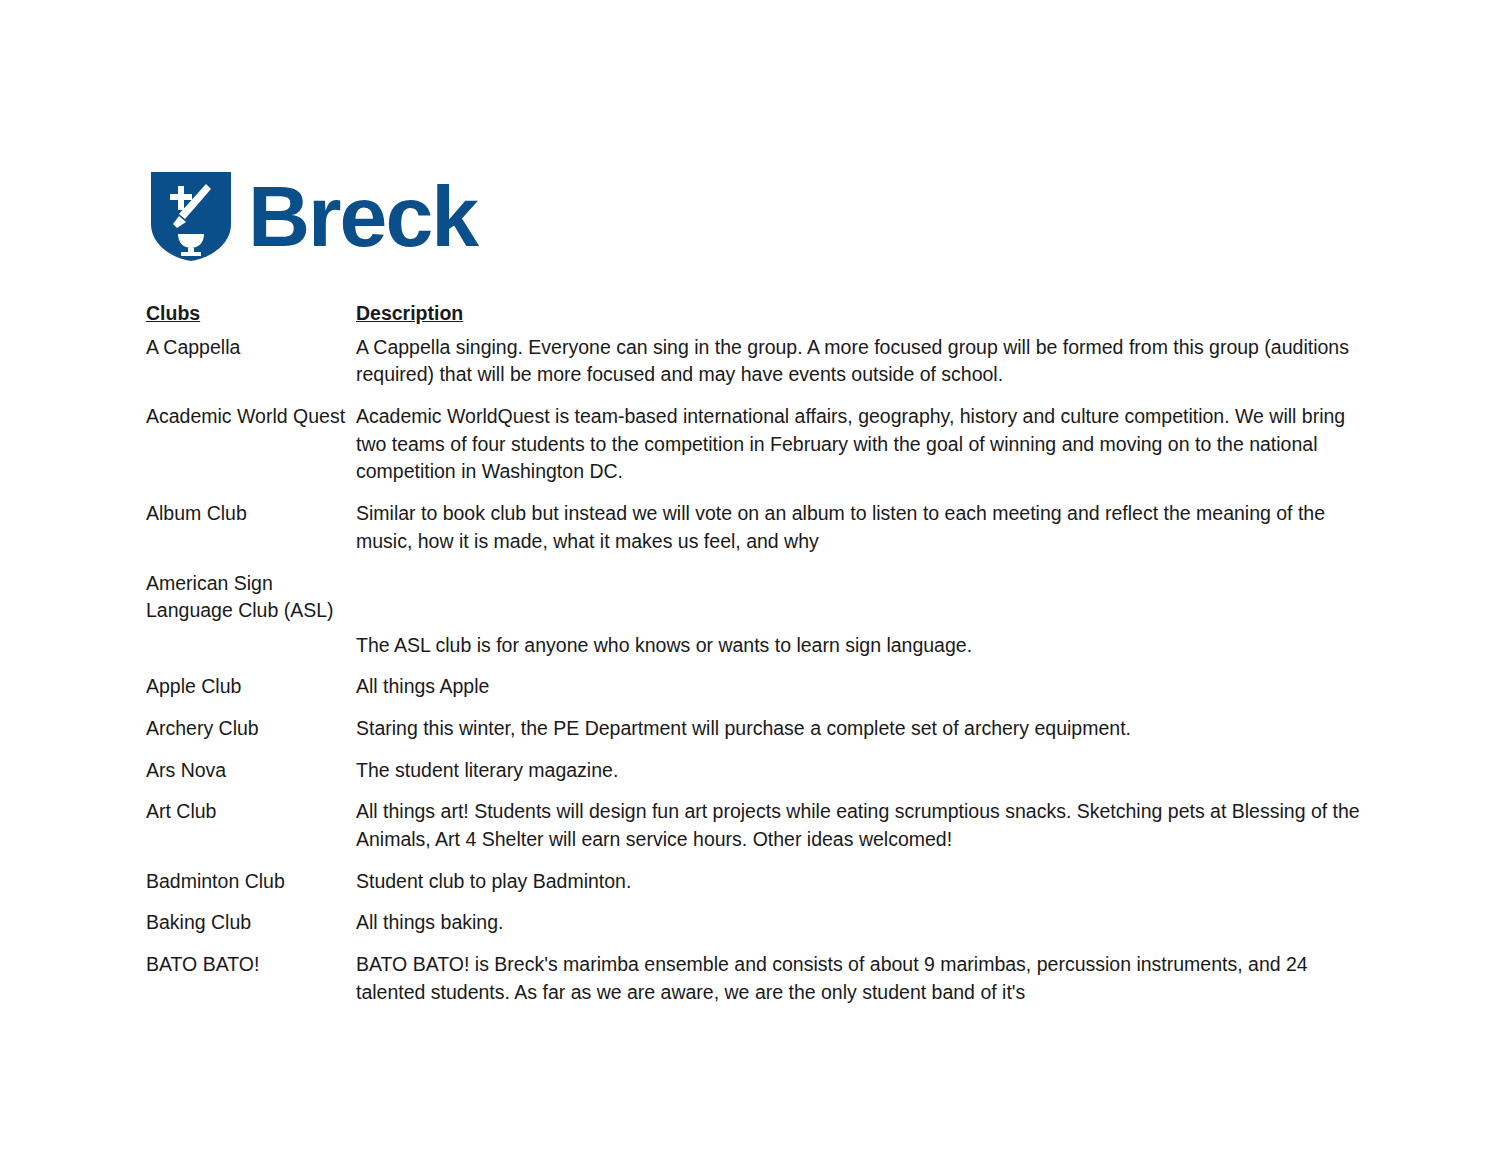Breck
| Clubs | Description |
| --- | --- |
| A Cappella | A Cappella singing. Everyone can sing in the group. A more focused group will be formed from this group (auditions required) that will be more focused and may have events outside of school. |
| Academic World Quest | Academic WorldQuest is team-based international affairs, geography, history and culture competition. We will bring two teams of four students to the competition in February with the goal of winning and moving on to the national competition in Washington DC. |
| Album Club | Similar to book club but instead we will vote on an album to listen to each meeting and reflect the meaning of the music, how it is made, what it makes us feel, and why |
| American Sign Language Club (ASL) | The ASL club is for anyone who knows or wants to learn sign language. |
| Apple Club | All things Apple |
| Archery Club | Staring this winter, the PE Department will purchase a complete set of archery equipment. |
| Ars Nova | The student literary magazine. |
| Art Club | All things art! Students will design fun art projects while eating scrumptious snacks. Sketching pets at Blessing of the Animals, Art 4 Shelter will earn service hours. Other ideas welcomed! |
| Badminton Club | Student club to play Badminton. |
| Baking Club | All things baking. |
| BATO BATO! | BATO BATO! is Breck's marimba ensemble and consists of about 9 marimbas, percussion instruments, and 24 talented students. As far as we are aware, we are the only student band of it's |